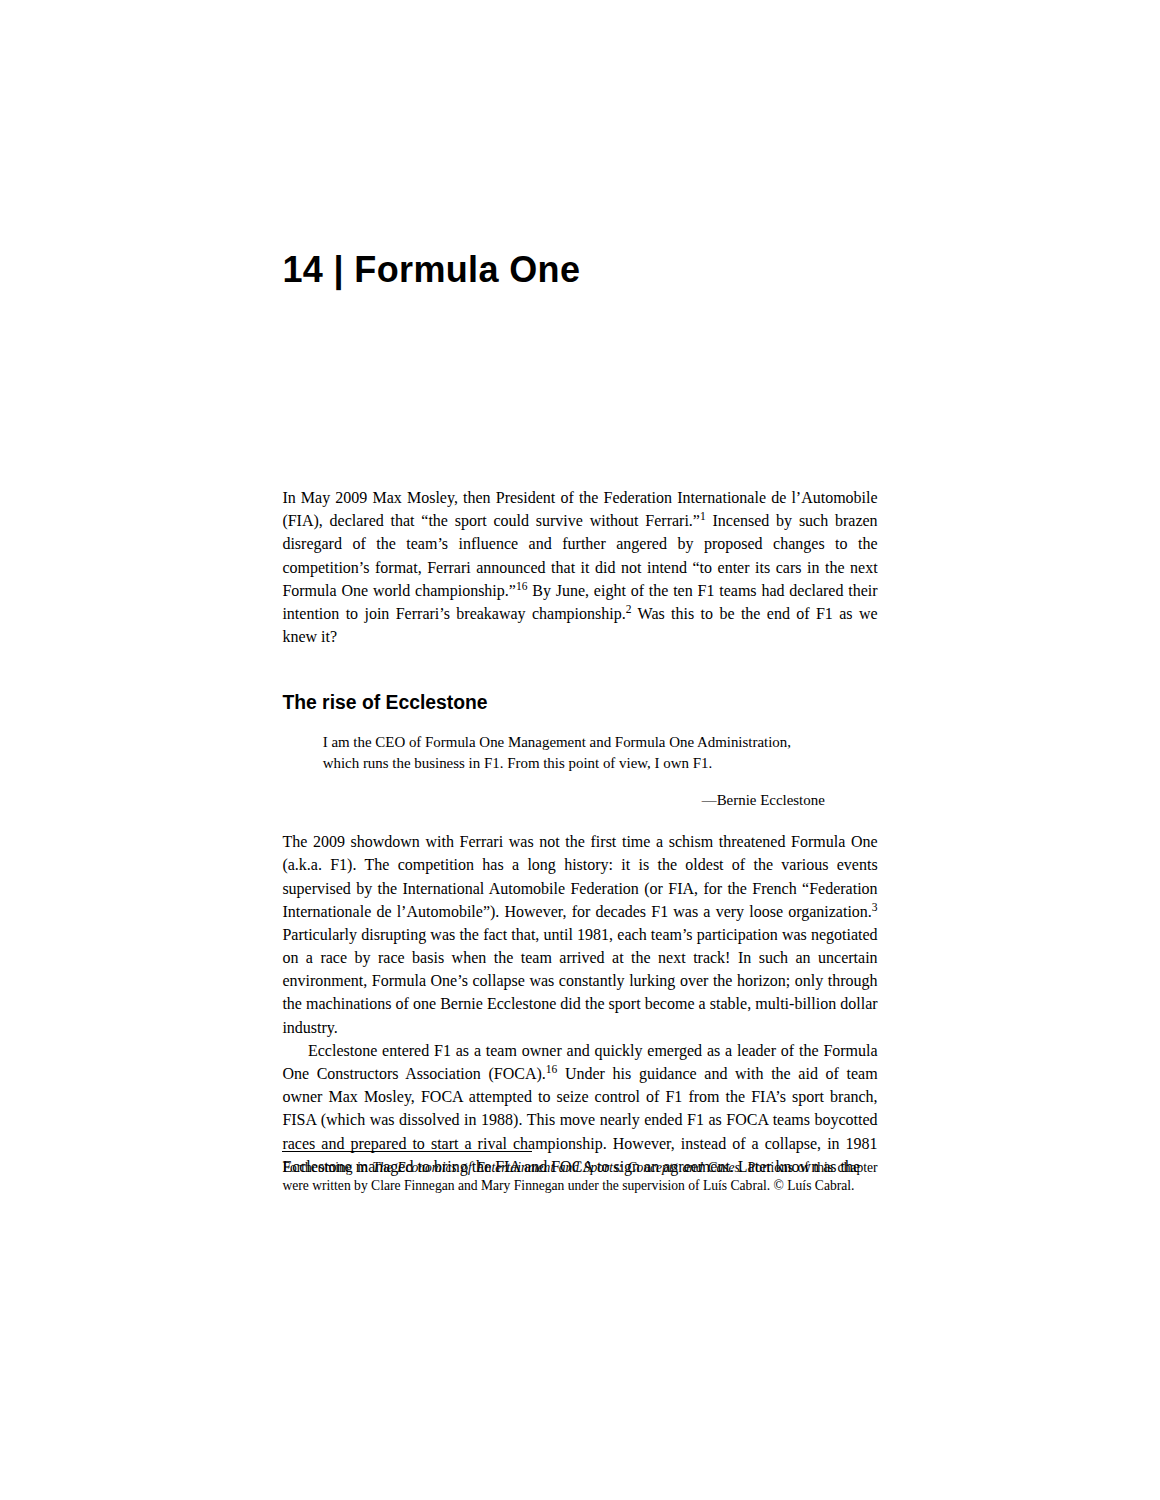14 | Formula One
In May 2009 Max Mosley, then President of the Federation Internationale de l’Automobile (FIA), declared that “the sport could survive without Ferrari.”1 Incensed by such brazen disregard of the team’s influence and further angered by proposed changes to the competition’s format, Ferrari announced that it did not intend “to enter its cars in the next Formula One world championship.”16 By June, eight of the ten F1 teams had declared their intention to join Ferrari’s breakaway championship.2 Was this to be the end of F1 as we knew it?
The rise of Ecclestone
I am the CEO of Formula One Management and Formula One Administration, which runs the business in F1. From this point of view, I own F1.
—Bernie Ecclestone
The 2009 showdown with Ferrari was not the first time a schism threatened Formula One (a.k.a. F1). The competition has a long history: it is the oldest of the various events supervised by the International Automobile Federation (or FIA, for the French “Federation Internationale de l’Automobile”). However, for decades F1 was a very loose organization.3 Particularly disrupting was the fact that, until 1981, each team’s participation was negotiated on a race by race basis when the team arrived at the next track! In such an uncertain environment, Formula One’s collapse was constantly lurking over the horizon; only through the machinations of one Bernie Ecclestone did the sport become a stable, multi-billion dollar industry.
Ecclestone entered F1 as a team owner and quickly emerged as a leader of the Formula One Constructors Association (FOCA).16 Under his guidance and with the aid of team owner Max Mosley, FOCA attempted to seize control of F1 from the FIA’s sport branch, FISA (which was dissolved in 1988). This move nearly ended F1 as FOCA teams boycotted races and prepared to start a rival championship. However, instead of a collapse, in 1981 Ecclestone managed to bring the FIA and FOCA to sign an agreement. Later known as the
Forthcoming in The Economics of Entertainment and Sports: Concepts and Cases. Portions of this chapter were written by Clare Finnegan and Mary Finnegan under the supervision of Luís Cabral. © Luís Cabral.